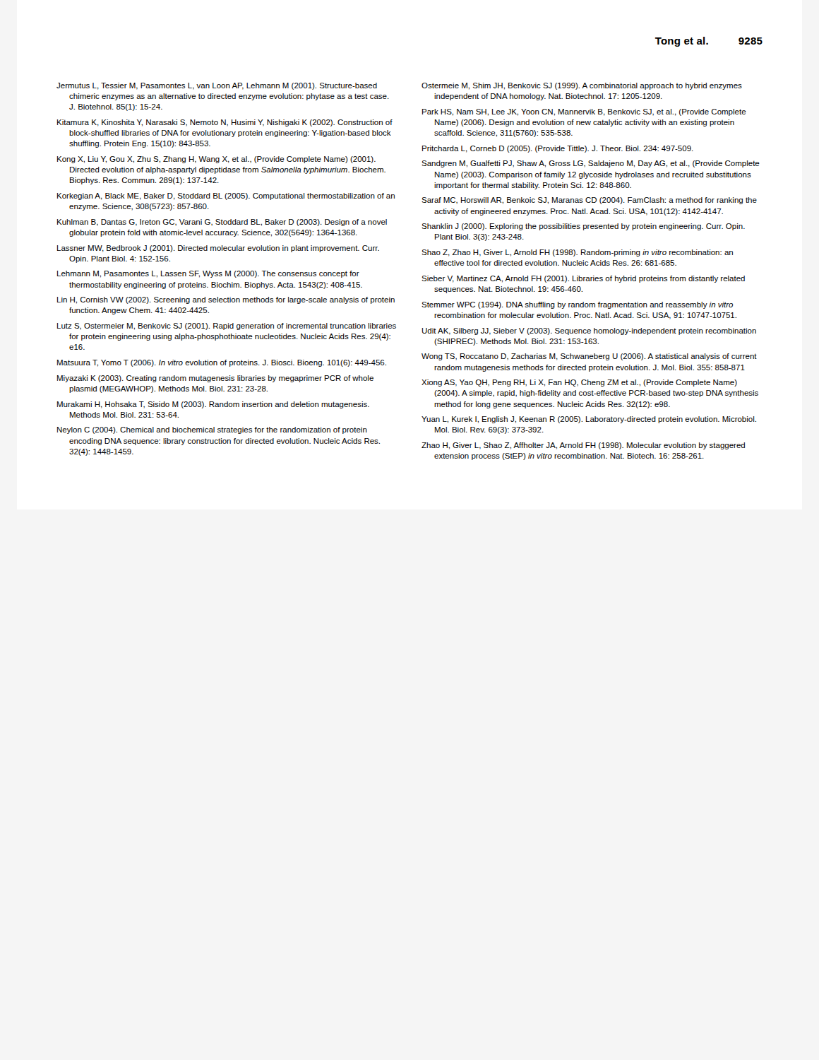Tong et al. 9285
Jermutus L, Tessier M, Pasamontes L, van Loon AP, Lehmann M (2001). Structure-based chimeric enzymes as an alternative to directed enzyme evolution: phytase as a test case. J. Biotehnol. 85(1): 15-24.
Kitamura K, Kinoshita Y, Narasaki S, Nemoto N, Husimi Y, Nishigaki K (2002). Construction of block-shuffled libraries of DNA for evolutionary protein engineering: Y-ligation-based block shuffling. Protein Eng. 15(10): 843-853.
Kong X, Liu Y, Gou X, Zhu S, Zhang H, Wang X, et al., (Provide Complete Name) (2001). Directed evolution of alpha-aspartyl dipeptidase from Salmonella typhimurium. Biochem. Biophys. Res. Commun. 289(1): 137-142.
Korkegian A, Black ME, Baker D, Stoddard BL (2005). Computational thermostabilization of an enzyme. Science, 308(5723): 857-860.
Kuhlman B, Dantas G, Ireton GC, Varani G, Stoddard BL, Baker D (2003). Design of a novel globular protein fold with atomic-level accuracy. Science, 302(5649): 1364-1368.
Lassner MW, Bedbrook J (2001). Directed molecular evolution in plant improvement. Curr. Opin. Plant Biol. 4: 152-156.
Lehmann M, Pasamontes L, Lassen SF, Wyss M (2000). The consensus concept for thermostability engineering of proteins. Biochim. Biophys. Acta. 1543(2): 408-415.
Lin H, Cornish VW (2002). Screening and selection methods for large-scale analysis of protein function. Angew Chem. 41: 4402-4425.
Lutz S, Ostermeier M, Benkovic SJ (2001). Rapid generation of incremental truncation libraries for protein engineering using alpha-phosphothioate nucleotides. Nucleic Acids Res. 29(4): e16.
Matsuura T, Yomo T (2006). In vitro evolution of proteins. J. Biosci. Bioeng. 101(6): 449-456.
Miyazaki K (2003). Creating random mutagenesis libraries by megaprimer PCR of whole plasmid (MEGAWHOP). Methods Mol. Biol. 231: 23-28.
Murakami H, Hohsaka T, Sisido M (2003). Random insertion and deletion mutagenesis. Methods Mol. Biol. 231: 53-64.
Neylon C (2004). Chemical and biochemical strategies for the randomization of protein encoding DNA sequence: library construction for directed evolution. Nucleic Acids Res. 32(4): 1448-1459.
Ostermeie M, Shim JH, Benkovic SJ (1999). A combinatorial approach to hybrid enzymes independent of DNA homology. Nat. Biotechnol. 17: 1205-1209.
Park HS, Nam SH, Lee JK, Yoon CN, Mannervik B, Benkovic SJ, et al., (Provide Complete Name) (2006). Design and evolution of new catalytic activity with an existing protein scaffold. Science, 311(5760): 535-538.
Pritcharda L, Corneb D (2005). (Provide Tittle). J. Theor. Biol. 234: 497-509.
Sandgren M, Gualfetti PJ, Shaw A, Gross LG, Saldajeno M, Day AG, et al., (Provide Complete Name) (2003). Comparison of family 12 glycoside hydrolases and recruited substitutions important for thermal stability. Protein Sci. 12: 848-860.
Saraf MC, Horswill AR, Benkoic SJ, Maranas CD (2004). FamClash: a method for ranking the activity of engineered enzymes. Proc. Natl. Acad. Sci. USA, 101(12): 4142-4147.
Shanklin J (2000). Exploring the possibilities presented by protein engineering. Curr. Opin. Plant Biol. 3(3): 243-248.
Shao Z, Zhao H, Giver L, Arnold FH (1998). Random-priming in vitro recombination: an effective tool for directed evolution. Nucleic Acids Res. 26: 681-685.
Sieber V, Martinez CA, Arnold FH (2001). Libraries of hybrid proteins from distantly related sequences. Nat. Biotechnol. 19: 456-460.
Stemmer WPC (1994). DNA shuffling by random fragmentation and reassembly in vitro recombination for molecular evolution. Proc. Natl. Acad. Sci. USA, 91: 10747-10751.
Udit AK, Silberg JJ, Sieber V (2003). Sequence homology-independent protein recombination (SHIPREC). Methods Mol. Biol. 231: 153-163.
Wong TS, Roccatano D, Zacharias M, Schwaneberg U (2006). A statistical analysis of current random mutagenesis methods for directed protein evolution. J. Mol. Biol. 355: 858-871
Xiong AS, Yao QH, Peng RH, Li X, Fan HQ, Cheng ZM et al., (Provide Complete Name) (2004). A simple, rapid, high-fidelity and cost-effective PCR-based two-step DNA synthesis method for long gene sequences. Nucleic Acids Res. 32(12): e98.
Yuan L, Kurek I, English J, Keenan R (2005). Laboratory-directed protein evolution. Microbiol. Mol. Biol. Rev. 69(3): 373-392.
Zhao H, Giver L, Shao Z, Affholter JA, Arnold FH (1998). Molecular evolution by staggered extension process (StEP) in vitro recombination. Nat. Biotech. 16: 258-261.